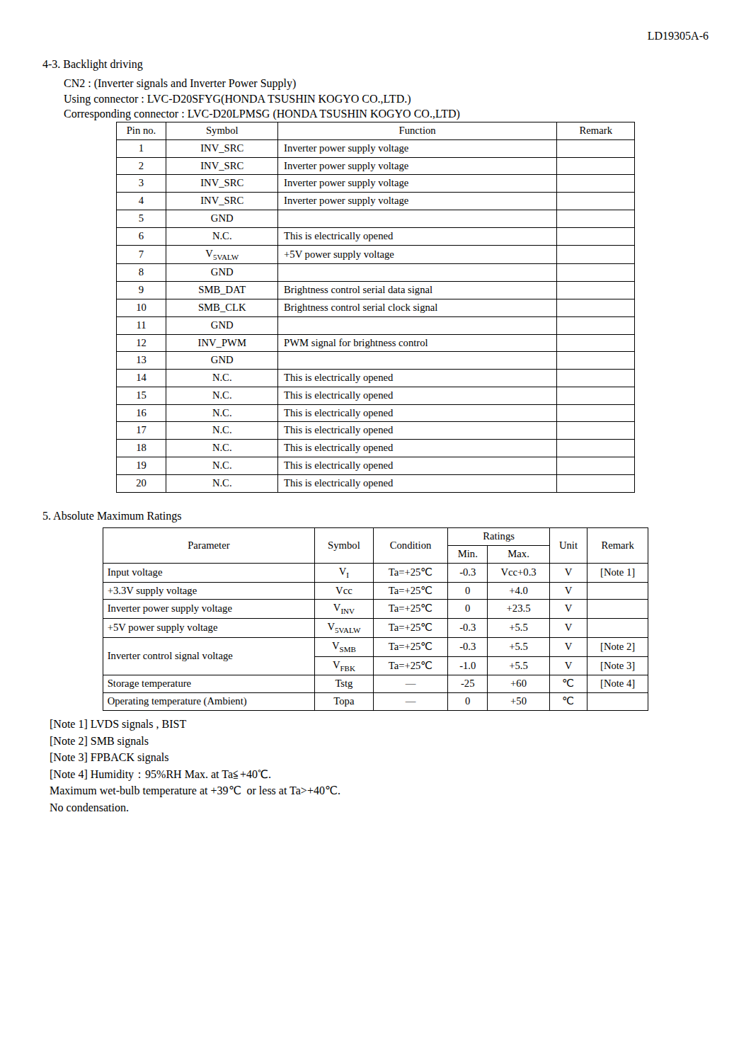LD19305A-6
4-3. Backlight driving
CN2 : (Inverter signals and Inverter Power Supply)
Using connector : LVC-D20SFYG(HONDA TSUSHIN KOGYO CO.,LTD.)
Corresponding connector : LVC-D20LPMSG (HONDA TSUSHIN KOGYO CO.,LTD)
| Pin no. | Symbol | Function | Remark |
| --- | --- | --- | --- |
| 1 | INV_SRC | Inverter power supply voltage | |
| 2 | INV_SRC | Inverter power supply voltage | |
| 3 | INV_SRC | Inverter power supply voltage | |
| 4 | INV_SRC | Inverter power supply voltage | |
| 5 | GND | | |
| 6 | N.C. | This is electrically opened | |
| 7 | V 5VALW | +5V power supply voltage | |
| 8 | GND | | |
| 9 | SMB_DAT | Brightness control serial data signal | |
| 10 | SMB_CLK | Brightness control serial clock signal | |
| 11 | GND | | |
| 12 | INV_PWM | PWM signal for brightness control | |
| 13 | GND | | |
| 14 | N.C. | This is electrically opened | |
| 15 | N.C. | This is electrically opened | |
| 16 | N.C. | This is electrically opened | |
| 17 | N.C. | This is electrically opened | |
| 18 | N.C. | This is electrically opened | |
| 19 | N.C. | This is electrically opened | |
| 20 | N.C. | This is electrically opened | |
5. Absolute Maximum Ratings
| Parameter | Symbol | Condition | Ratings | Unit | Remark |
| --- | --- | --- | --- | --- | --- |
| Min. | Max. |
| Input voltage | V I | Ta=+25℃ | -0.3 | Vcc+0.3 | V | [Note 1] |
| +3.3V supply voltage | Vcc | Ta=+25℃ | 0 | +4.0 | V | |
| Inverter power supply voltage | V INV | Ta=+25℃ | 0 | +23.5 | V | |
| +5V power supply voltage | V 5VALW | Ta=+25℃ | -0.3 | +5.5 | V | |
| Inverter control signal voltage | V SMB | Ta=+25℃ | -0.3 | +5.5 | V | [Note 2] |
| V FBK | Ta=+25℃ | -1.0 | +5.5 | V | [Note 3] |
| Storage temperature | Tstg | ― | -25 | +60 | ℃ | [Note 4] |
| Operating temperature (Ambient) | Topa | ― | 0 | +50 | ℃ | |
[Note 1] LVDS signals , BIST
[Note 2] SMB signals
[Note 3] FPBACK signals
[Note 4] Humidity：95%RH Max. at Ta≦+40℃.
Maximum wet-bulb temperature at +39℃ or less at Ta>+40℃.
No condensation.